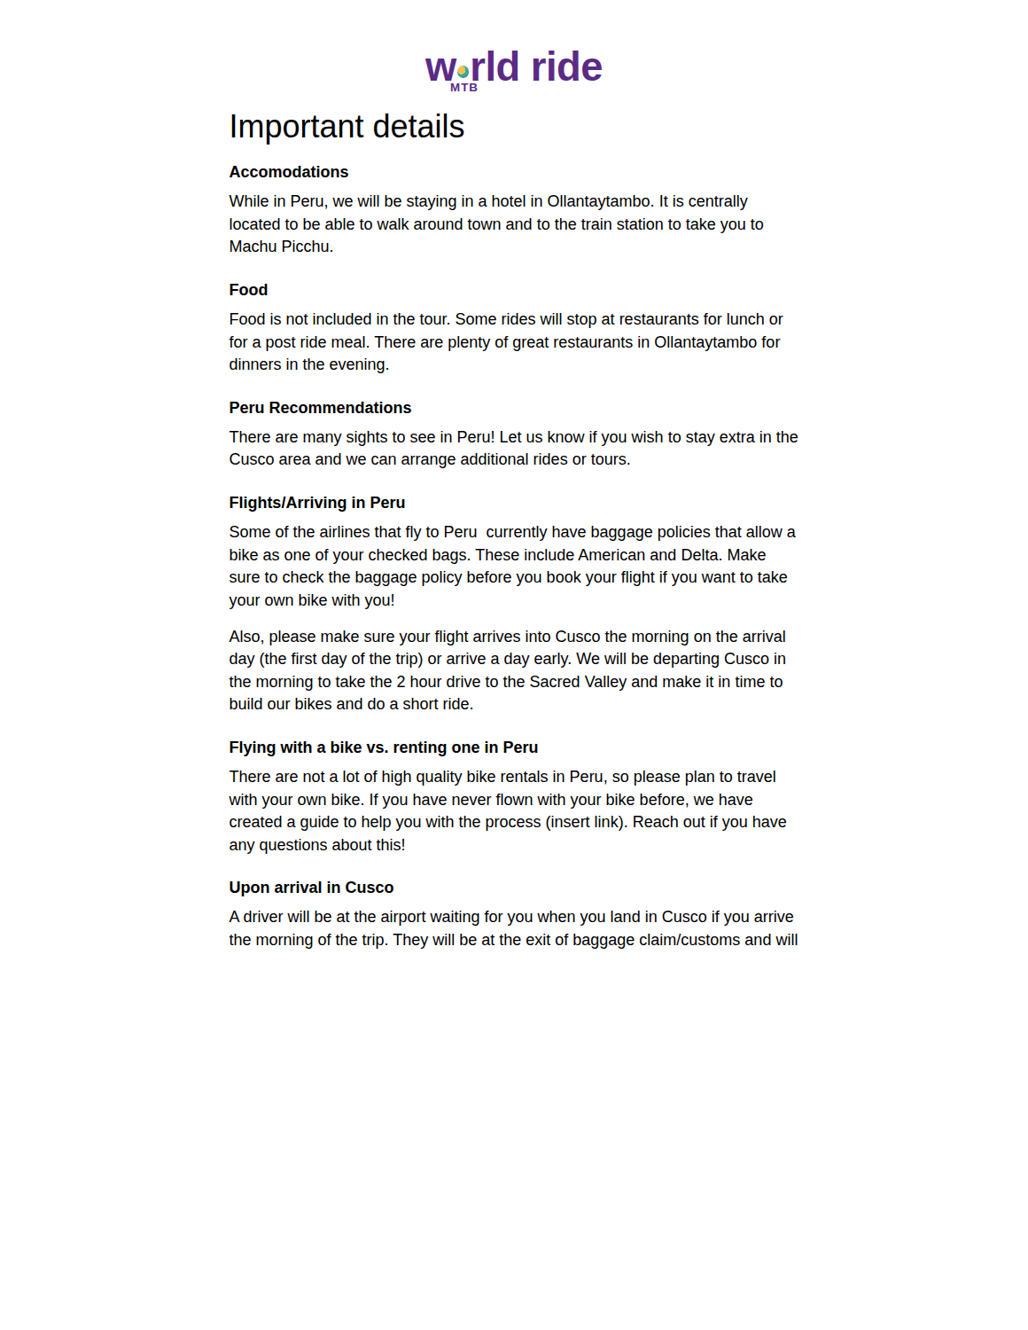w rld rideMTB
Important details
Accomodations
While in Peru, we will be staying in a hotel in Ollantaytambo. It is centrally located to be able to walk around town and to the train station to take you to Machu Picchu.
Food
Food is not included in the tour. Some rides will stop at restaurants for lunch or for a post ride meal. There are plenty of great restaurants in Ollantaytambo for dinners in the evening.
Peru Recommendations
There are many sights to see in Peru! Let us know if you wish to stay extra in the Cusco area and we can arrange additional rides or tours.
Flights/Arriving in Peru
Some of the airlines that fly to Peru currently have baggage policies that allow a bike as one of your checked bags. These include American and Delta. Make sure to check the baggage policy before you book your flight if you want to take your own bike with you!
Also, please make sure your flight arrives into Cusco the morning on the arrival day (the first day of the trip) or arrive a day early. We will be departing Cusco in the morning to take the 2 hour drive to the Sacred Valley and make it in time to build our bikes and do a short ride.
Flying with a bike vs. renting one in Peru
There are not a lot of high quality bike rentals in Peru, so please plan to travel with your own bike. If you have never flown with your bike before, we have created a guide to help you with the process (insert link). Reach out if you have any questions about this!
Upon arrival in Cusco
A driver will be at the airport waiting for you when you land in Cusco if you arrive the morning of the trip. They will be at the exit of baggage claim/customs and will